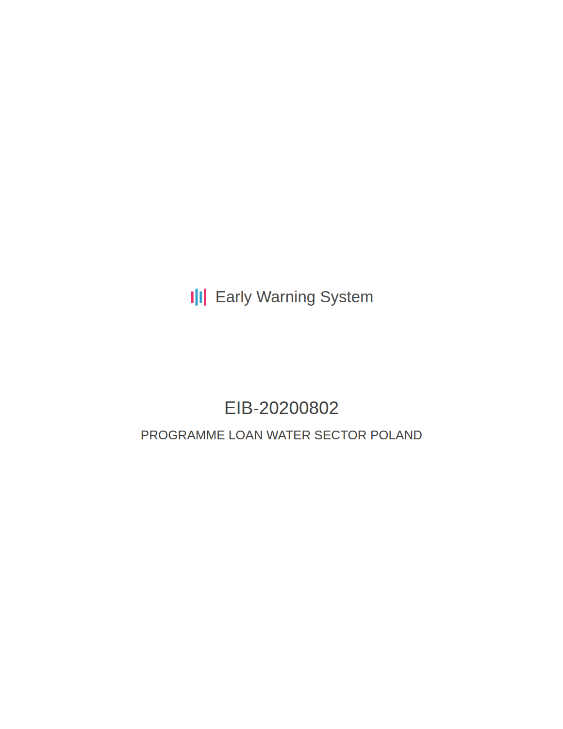Early Warning System
EIB-20200802
PROGRAMME LOAN WATER SECTOR POLAND